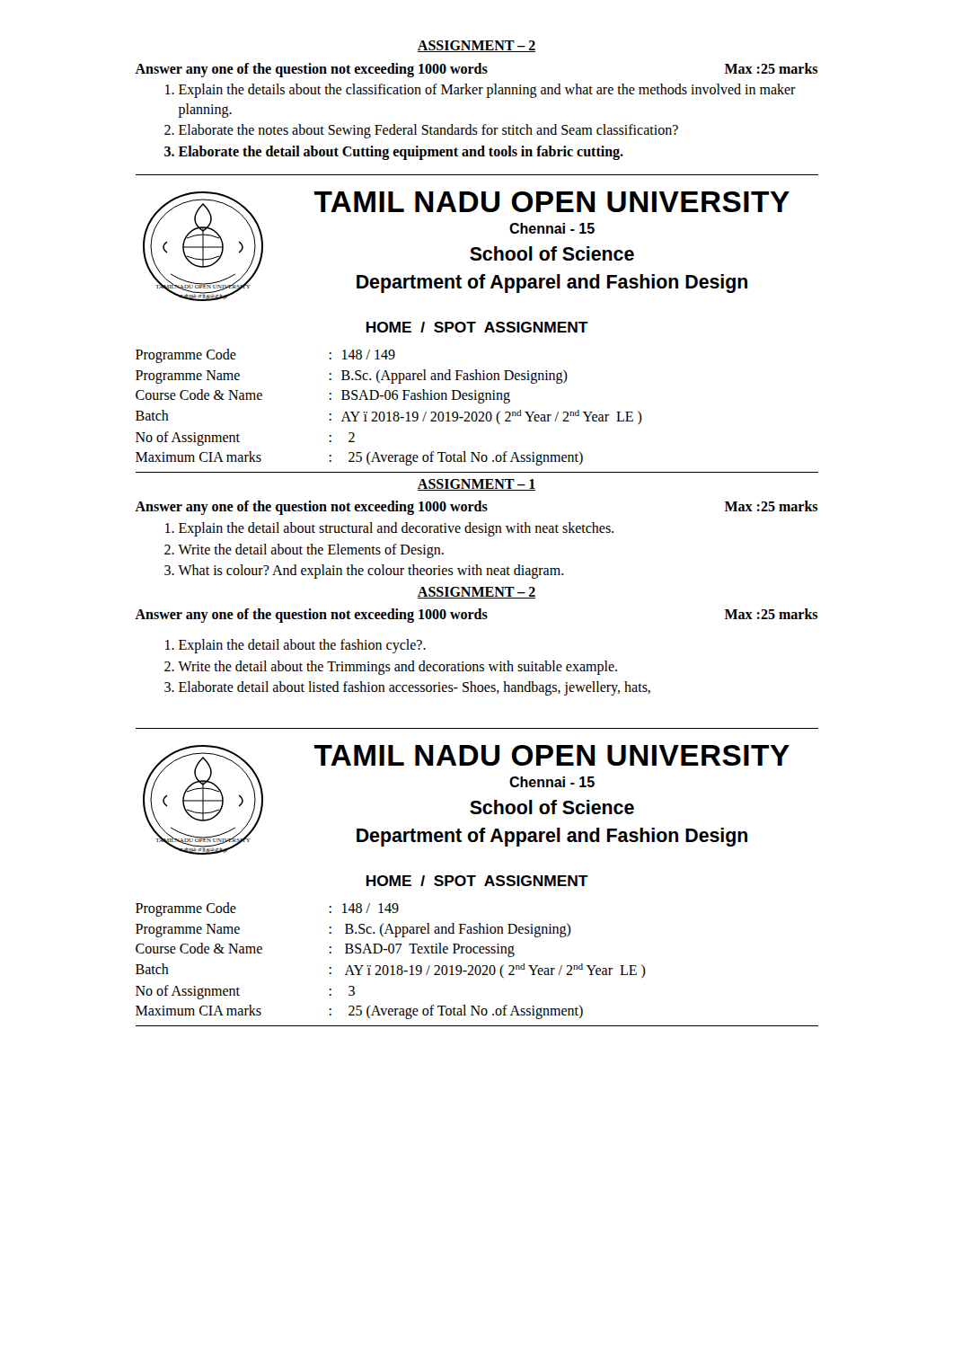ASSIGNMENT – 2
Answer any one of the question not exceeding 1000 words Max :25 marks
Explain the details about the classification of Marker planning and what are the methods involved in maker planning.
Elaborate the notes about Sewing Federal Standards for stitch and Seam classification?
Elaborate the detail about Cutting equipment and tools in fabric cutting.
TAMILNADU OPEN UNIVERSITY என்றும் எந்தும் எந்து
TAMIL NADU OPEN UNIVERSITY
Chennai - 15
School of Science
Department of Apparel and Fashion Design
HOME / SPOT ASSIGNMENT
| Programme Code | : | 148 / 149 |
| Programme Name | : | B.Sc. (Apparel and Fashion Designing) |
| Course Code & Name | : | BSAD-06 Fashion Designing |
| Batch | : | AY ї 2018-19 / 2019-2020 ( 2 nd Year / 2 nd Year LE ) |
| No of Assignment | : | 2 |
| Maximum CIA marks | : | 25 (Average of Total No .of Assignment) |
ASSIGNMENT – 1
Answer any one of the question not exceeding 1000 words Max :25 marks
Explain the detail about structural and decorative design with neat sketches.
Write the detail about the Elements of Design.
What is colour? And explain the colour theories with neat diagram.
ASSIGNMENT – 2
Answer any one of the question not exceeding 1000 words Max :25 marks
Explain the detail about the fashion cycle?.
Write the detail about the Trimmings and decorations with suitable example.
Elaborate detail about listed fashion accessories- Shoes, handbags, jewellery, hats,
TAMILNADU OPEN UNIVERSITY என்றும் எந்தும் எந்து
TAMIL NADU OPEN UNIVERSITY
Chennai - 15
School of Science
Department of Apparel and Fashion Design
HOME / SPOT ASSIGNMENT
| Programme Code | : | 148 / 149 |
| Programme Name | : | B.Sc. (Apparel and Fashion Designing) |
| Course Code & Name | : | BSAD-07 Textile Processing |
| Batch | : | AY ї 2018-19 / 2019-2020 ( 2 nd Year / 2 nd Year LE ) |
| No of Assignment | : | 3 |
| Maximum CIA marks | : | 25 (Average of Total No .of Assignment) |